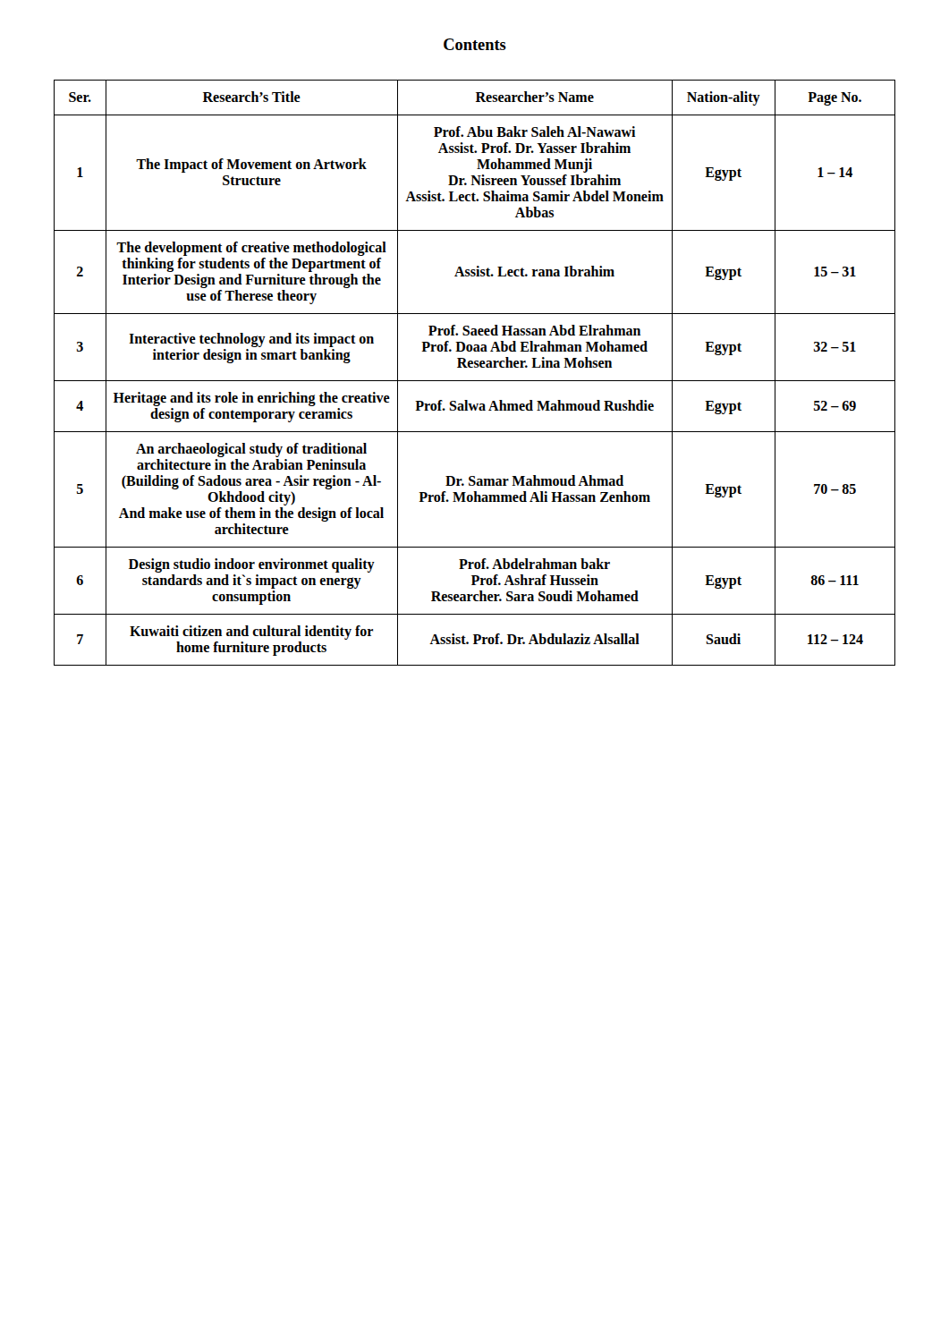Contents
| Ser. | Research’s Title | Researcher’s Name | Nation-ality | Page No. |
| --- | --- | --- | --- | --- |
| 1 | The Impact of Movement on Artwork Structure | Prof. Abu Bakr Saleh Al-Nawawi Assist. Prof. Dr. Yasser Ibrahim Mohammed Munji Dr. Nisreen Youssef Ibrahim Assist. Lect. Shaima Samir Abdel Moneim Abbas | Egypt | 1 – 14 |
| 2 | The development of creative methodological thinking for students of the Department of Interior Design and Furniture through the use of Therese theory | Assist. Lect. rana Ibrahim | Egypt | 15 – 31 |
| 3 | Interactive technology and its impact on interior design in smart banking | Prof. Saeed Hassan Abd Elrahman Prof. Doaa Abd Elrahman Mohamed Researcher. Lina Mohsen | Egypt | 32 – 51 |
| 4 | Heritage and its role in enriching the creative design of contemporary ceramics | Prof. Salwa Ahmed Mahmoud Rushdie | Egypt | 52 – 69 |
| 5 | An archaeological study of traditional architecture in the Arabian Peninsula (Building of Sadous area - Asir region - Al-Okhdood city) And make use of them in the design of local architecture | Dr. Samar Mahmoud Ahmad Prof. Mohammed Ali Hassan Zenhom | Egypt | 70 – 85 |
| 6 | Design studio indoor environmet quality standards and it`s impact on energy consumption | Prof. Abdelrahman bakr Prof. Ashraf Hussein Researcher. Sara Soudi Mohamed | Egypt | 86 – 111 |
| 7 | Kuwaiti citizen and cultural identity for home furniture products | Assist. Prof. Dr. Abdulaziz Alsallal | Saudi | 112 – 124 |